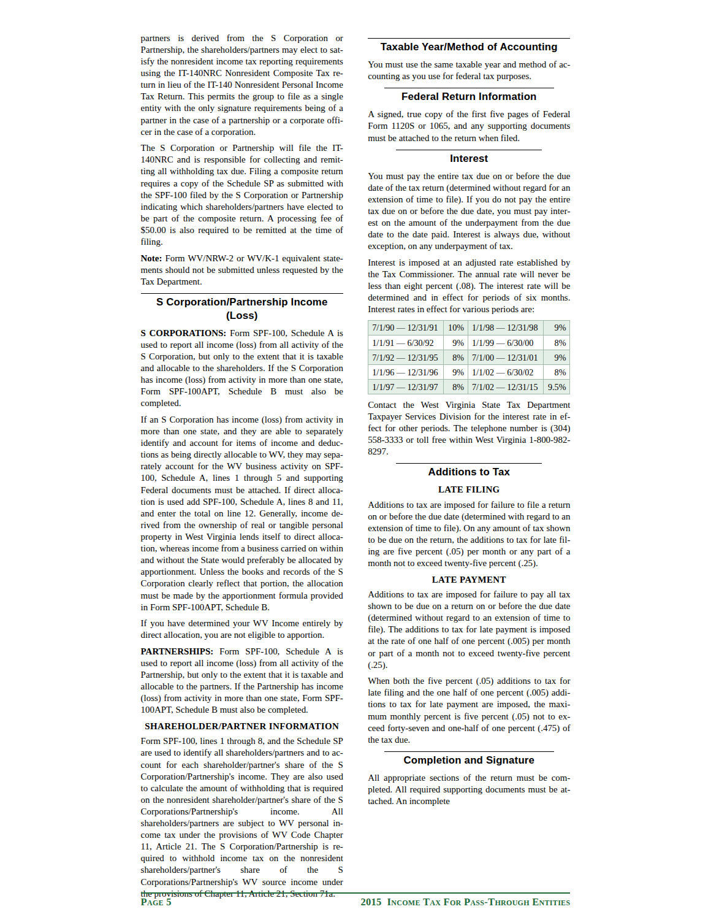partners is derived from the S Corporation or Partnership, the shareholders/partners may elect to satisfy the nonresident income tax reporting requirements using the IT-140NRC Nonresident Composite Tax return in lieu of the IT-140 Nonresident Personal Income Tax Return. This permits the group to file as a single entity with the only signature requirements being of a partner in the case of a partnership or a corporate officer in the case of a corporation.
The S Corporation or Partnership will file the IT-140NRC and is responsible for collecting and remitting all withholding tax due. Filing a composite return requires a copy of the Schedule SP as submitted with the SPF-100 filed by the S Corporation or Partnership indicating which shareholders/partners have elected to be part of the composite return. A processing fee of $50.00 is also required to be remitted at the time of filing.
Note: Form WV/NRW-2 or WV/K-1 equivalent statements should not be submitted unless requested by the Tax Department.
S Corporation/Partnership Income (Loss)
S CORPORATIONS: Form SPF-100, Schedule A is used to report all income (loss) from all activity of the S Corporation, but only to the extent that it is taxable and allocable to the shareholders. If the S Corporation has income (loss) from activity in more than one state, Form SPF-100APT, Schedule B must also be completed.
If an S Corporation has income (loss) from activity in more than one state, and they are able to separately identify and account for items of income and deductions as being directly allocable to WV, they may separately account for the WV business activity on SPF-100, Schedule A, lines 1 through 5 and supporting Federal documents must be attached. If direct allocation is used add SPF-100, Schedule A, lines 8 and 11, and enter the total on line 12. Generally, income derived from the ownership of real or tangible personal property in West Virginia lends itself to direct allocation, whereas income from a business carried on within and without the State would preferably be allocated by apportionment. Unless the books and records of the S Corporation clearly reflect that portion, the allocation must be made by the apportionment formula provided in Form SPF-100APT, Schedule B.
If you have determined your WV Income entirely by direct allocation, you are not eligible to apportion.
PARTNERSHIPS: Form SPF-100, Schedule A is used to report all income (loss) from all activity of the Partnership, but only to the extent that it is taxable and allocable to the partners. If the Partnership has income (loss) from activity in more than one state, Form SPF-100APT, Schedule B must also be completed.
SHAREHOLDER/PARTNER INFORMATION
Form SPF-100, lines 1 through 8, and the Schedule SP are used to identify all shareholders/partners and to account for each shareholder/partner's share of the S Corporation/Partnership's income. They are also used to calculate the amount of withholding that is required on the nonresident shareholder/partner's share of the S Corporations/Partnership's income. All shareholders/partners are subject to WV personal income tax under the provisions of WV Code Chapter 11, Article 21. The S Corporation/Partnership is required to withhold income tax on the nonresident shareholders/partner's share of the S Corporations/Partnership's WV source income under the provisions of Chapter 11, Article 21, Section 71a.
Taxable Year/Method of Accounting
You must use the same taxable year and method of accounting as you use for federal tax purposes.
Federal Return Information
A signed, true copy of the first five pages of Federal Form 1120S or 1065, and any supporting documents must be attached to the return when filed.
Interest
You must pay the entire tax due on or before the due date of the tax return (determined without regard for an extension of time to file). If you do not pay the entire tax due on or before the due date, you must pay interest on the amount of the underpayment from the due date to the date paid. Interest is always due, without exception, on any underpayment of tax.
Interest is imposed at an adjusted rate established by the Tax Commissioner. The annual rate will never be less than eight percent (.08). The interest rate will be determined and in effect for periods of six months. Interest rates in effect for various periods are:
| 7/1/90 — 12/31/91 | 10% | 1/1/98 — 12/31/98 | 9% |
| 1/1/91 — 6/30/92 | 9% | 1/1/99 — 6/30/00 | 8% |
| 7/1/92 — 12/31/95 | 8% | 7/1/00 — 12/31/01 | 9% |
| 1/1/96 — 12/31/96 | 9% | 1/1/02 — 6/30/02 | 8% |
| 1/1/97 — 12/31/97 | 8% | 7/1/02 — 12/31/15 | 9.5% |
Contact the West Virginia State Tax Department Taxpayer Services Division for the interest rate in effect for other periods. The telephone number is (304) 558-3333 or toll free within West Virginia 1-800-982-8297.
Additions to Tax
LATE FILING
Additions to tax are imposed for failure to file a return on or before the due date (determined with regard to an extension of time to file). On any amount of tax shown to be due on the return, the additions to tax for late filing are five percent (.05) per month or any part of a month not to exceed twenty-five percent (.25).
LATE PAYMENT
Additions to tax are imposed for failure to pay all tax shown to be due on a return on or before the due date (determined without regard to an extension of time to file). The additions to tax for late payment is imposed at the rate of one half of one percent (.005) per month or part of a month not to exceed twenty-five percent (.25).
When both the five percent (.05) additions to tax for late filing and the one half of one percent (.005) additions to tax for late payment are imposed, the maximum monthly percent is five percent (.05) not to exceed forty-seven and one-half of one percent (.475) of the tax due.
Completion and Signature
All appropriate sections of the return must be completed. All required supporting documents must be attached. An incomplete
Page 5
2015 Income Tax For Pass-Through Entities